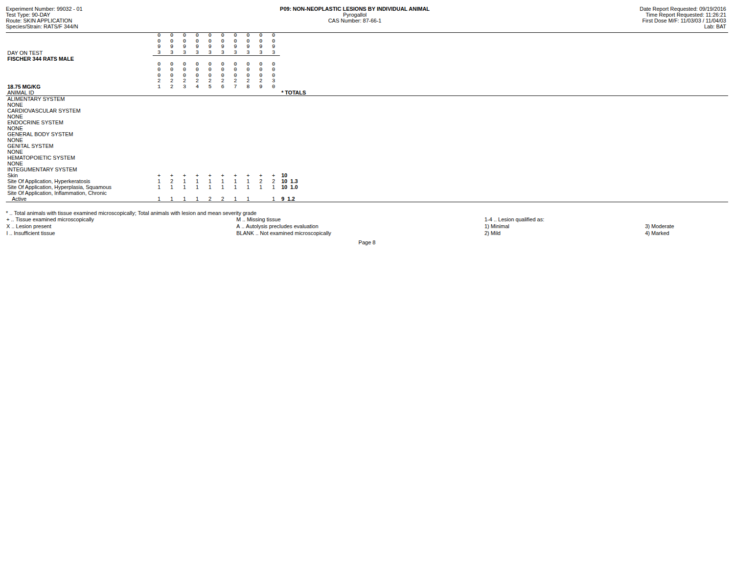| Experiment Number: 99032 - 01 | P09: NON-NEOPLASTIC LESIONS BY INDIVIDUAL ANIMAL | Date Report Requested: 09/19/2016 |
| Test Type: 90-DAY | Pyrogallol | Time Report Requested: 11:26:21 |
| Route: SKIN APPLICATION | CAS Number: 87-66-1 | First Dose M/F: 11/03/03 / 11/04/03 |
| Species/Strain: RATS/F 344/N | | Lab: BAT |
| DAY ON TEST | 0 0 9 3 | 0 0 9 3 | 0 0 9 3 | 0 0 9 3 | 0 0 9 3 | 0 0 9 3 | 0 0 9 3 | 0 0 9 3 | 0 0 9 3 | 0 0 9 3 | |
| FISCHER 344 RATS MALE | | |
| 18.75 MG/KG | 0 0 0 2 1 | 0 0 0 2 2 | 0 0 0 2 3 | 0 0 0 2 4 | 0 0 0 2 5 | 0 0 0 2 6 | 0 0 0 2 7 | 0 0 0 2 8 | 0 0 0 2 9 | 0 0 0 3 0 | |
| ANIMAL ID | | * TOTALS |
| ALIMENTARY SYSTEM |
| NONE | |
| CARDIOVASCULAR SYSTEM |
| NONE | |
| ENDOCRINE SYSTEM |
| NONE | |
| GENERAL BODY SYSTEM |
| NONE | |
| GENITAL SYSTEM |
| NONE | |
| HEMATOPOIETIC SYSTEM |
| NONE | |
| INTEGUMENTARY SYSTEM |
| Skin | + | + | + | + | + | + | + | + | + | + | 10 |
| Site Of Application, Hyperkeratosis | 1 | 2 | 1 | 1 | 1 | 1 | 1 | 1 | 2 | 2 | 10 1.3 |
| Site Of Application, Hyperplasia, Squamous | 1 | 1 | 1 | 1 | 1 | 1 | 1 | 1 | 1 | 1 | 10 1.0 |
| Site Of Application, Inflammation, Chronic Active | 1 | 1 | 1 | 1 | 2 | 2 | 1 | 1 | | 1 | 9 1.2 |
* .. Total animals with tissue examined microscopically; Total animals with lesion and mean severity grade
| + .. Tissue examined microscopically | M .. Missing tissue | 1-4 .. Lesion qualified as: | |
| X .. Lesion present | A .. Autolysis precludes evaluation | 1) Minimal | 3) Moderate |
| I .. Insufficient tissue | BLANK .. Not examined microscopically | 2) Mild | 4) Marked |
Page 8